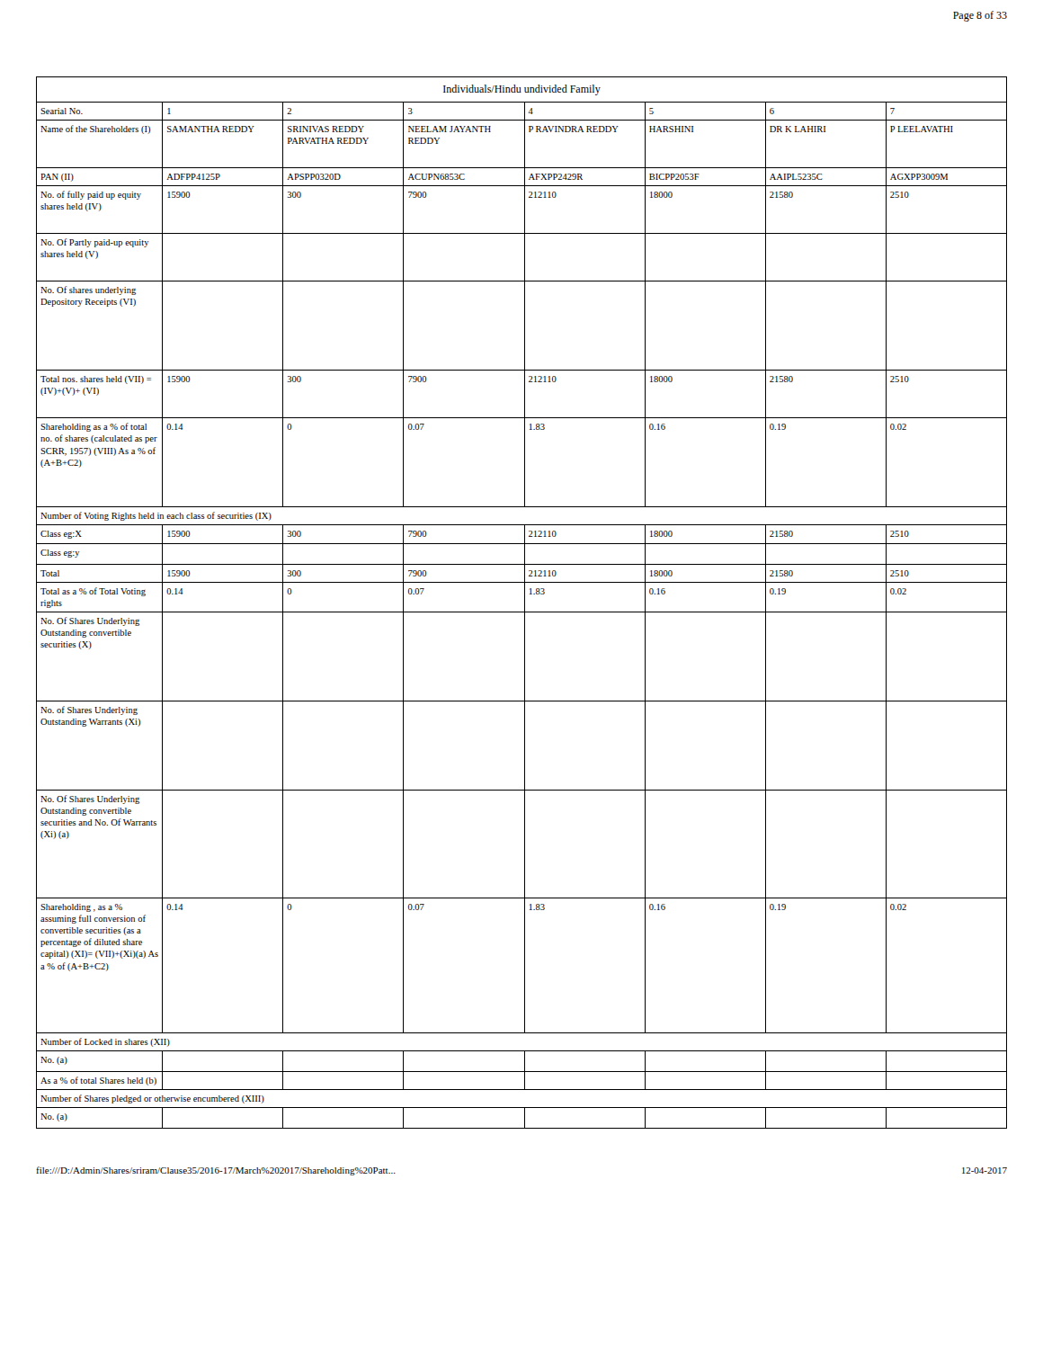Page 8 of 33
Individuals/Hindu undivided Family
| Searial No. | 1 | 2 | 3 | 4 | 5 | 6 | 7 |
| Name of the Shareholders (I) | SAMANTHA REDDY | SRINIVAS REDDY PARVATHA REDDY | NEELAM JAYANTH REDDY | P RAVINDRA REDDY | HARSHINI | DR K LAHIRI | P LEELAVATHI |
| PAN (II) | ADFPP4125P | APSPP0320D | ACUPN6853C | AFXPP2429R | BICPP2053F | AAIPL5235C | AGXPP3009M |
| No. of fully paid up equity shares held (IV) | 15900 | 300 | 7900 | 212110 | 18000 | 21580 | 2510 |
| No. Of Partly paid-up equity shares held (V) | | | | | | | |
| No. Of shares underlying Depository Receipts (VI) | | | | | | | |
| Total nos. shares held (VII) = (IV)+(V)+ (VI) | 15900 | 300 | 7900 | 212110 | 18000 | 21580 | 2510 |
| Shareholding as a % of total no. of shares (calculated as per SCRR, 1957) (VIII) As a % of (A+B+C2) | 0.14 | 0 | 0.07 | 1.83 | 0.16 | 0.19 | 0.02 |
| Number of Voting Rights held in each class of securities (IX) |
| Class eg:X | 15900 | 300 | 7900 | 212110 | 18000 | 21580 | 2510 |
| Class eg:y | | | | | | | |
| Total | 15900 | 300 | 7900 | 212110 | 18000 | 21580 | 2510 |
| Total as a % of Total Voting rights | 0.14 | 0 | 0.07 | 1.83 | 0.16 | 0.19 | 0.02 |
| No. Of Shares Underlying Outstanding convertible securities (X) | | | | | | | |
| No. of Shares Underlying Outstanding Warrants (Xi) | | | | | | | |
| No. Of Shares Underlying Outstanding convertible securities and No. Of Warrants (Xi) (a) | | | | | | | |
| Shareholding , as a % assuming full conversion of convertible securities (as a percentage of diluted share capital) (XI)= (VII)+(Xi)(a) As a % of (A+B+C2) | 0.14 | 0 | 0.07 | 1.83 | 0.16 | 0.19 | 0.02 |
| Number of Locked in shares (XII) |
| No. (a) | | | | | | | |
| As a % of total Shares held (b) | | | | | | | |
| Number of Shares pledged or otherwise encumbered (XIII) |
| No. (a) | | | | | | | |
file:///D:/Admin/Shares/sriram/Clause35/2016-17/March%202017/Shareholding%20Patt... 12-04-2017